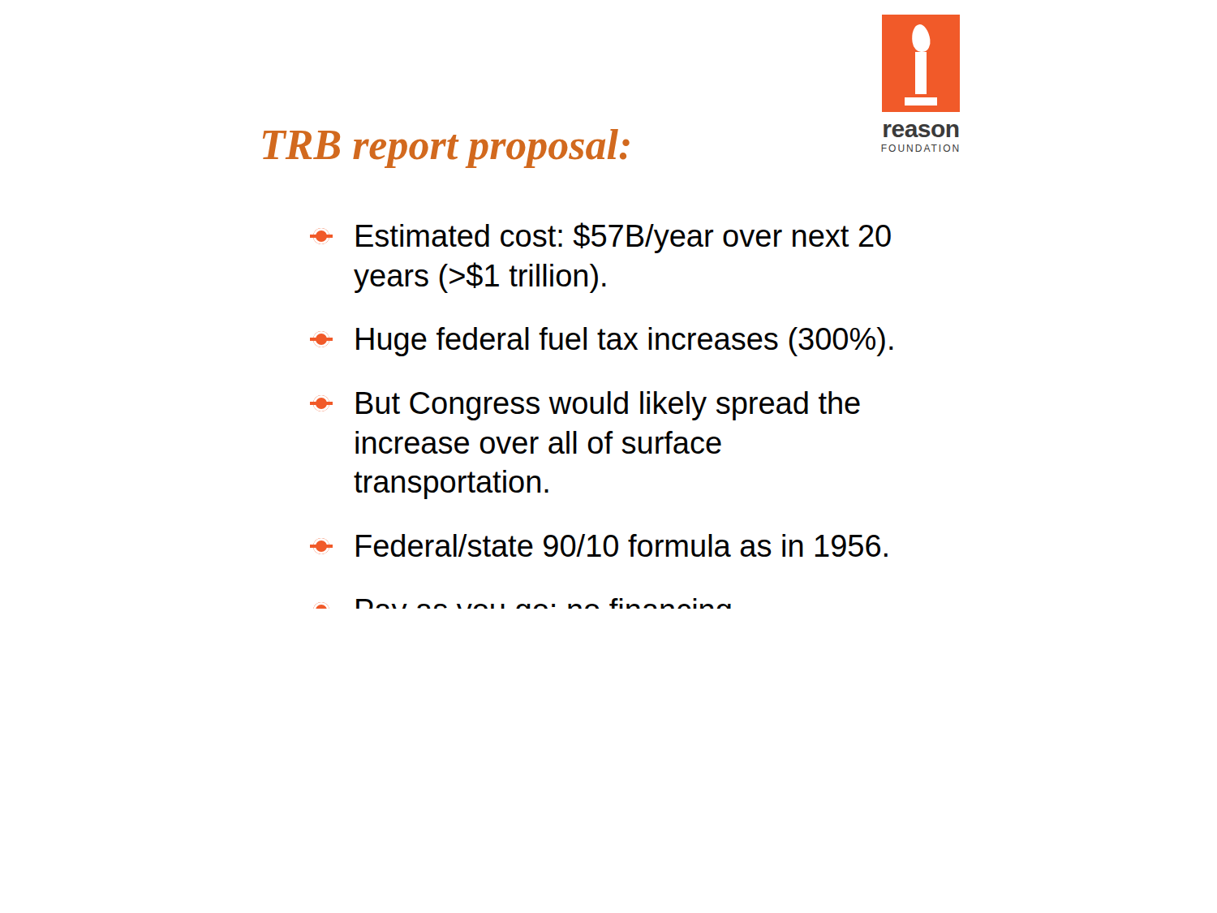reason
FOUNDATION
TRB report proposal:
Estimated cost: $57B/year over next 20 years (>$1 trillion).
Huge federal fuel tax increases (300%).
But Congress would likely spread the increase over all of surface transportation.
Federal/state 90/10 formula as in 1956.
Pay as you go; no financing.